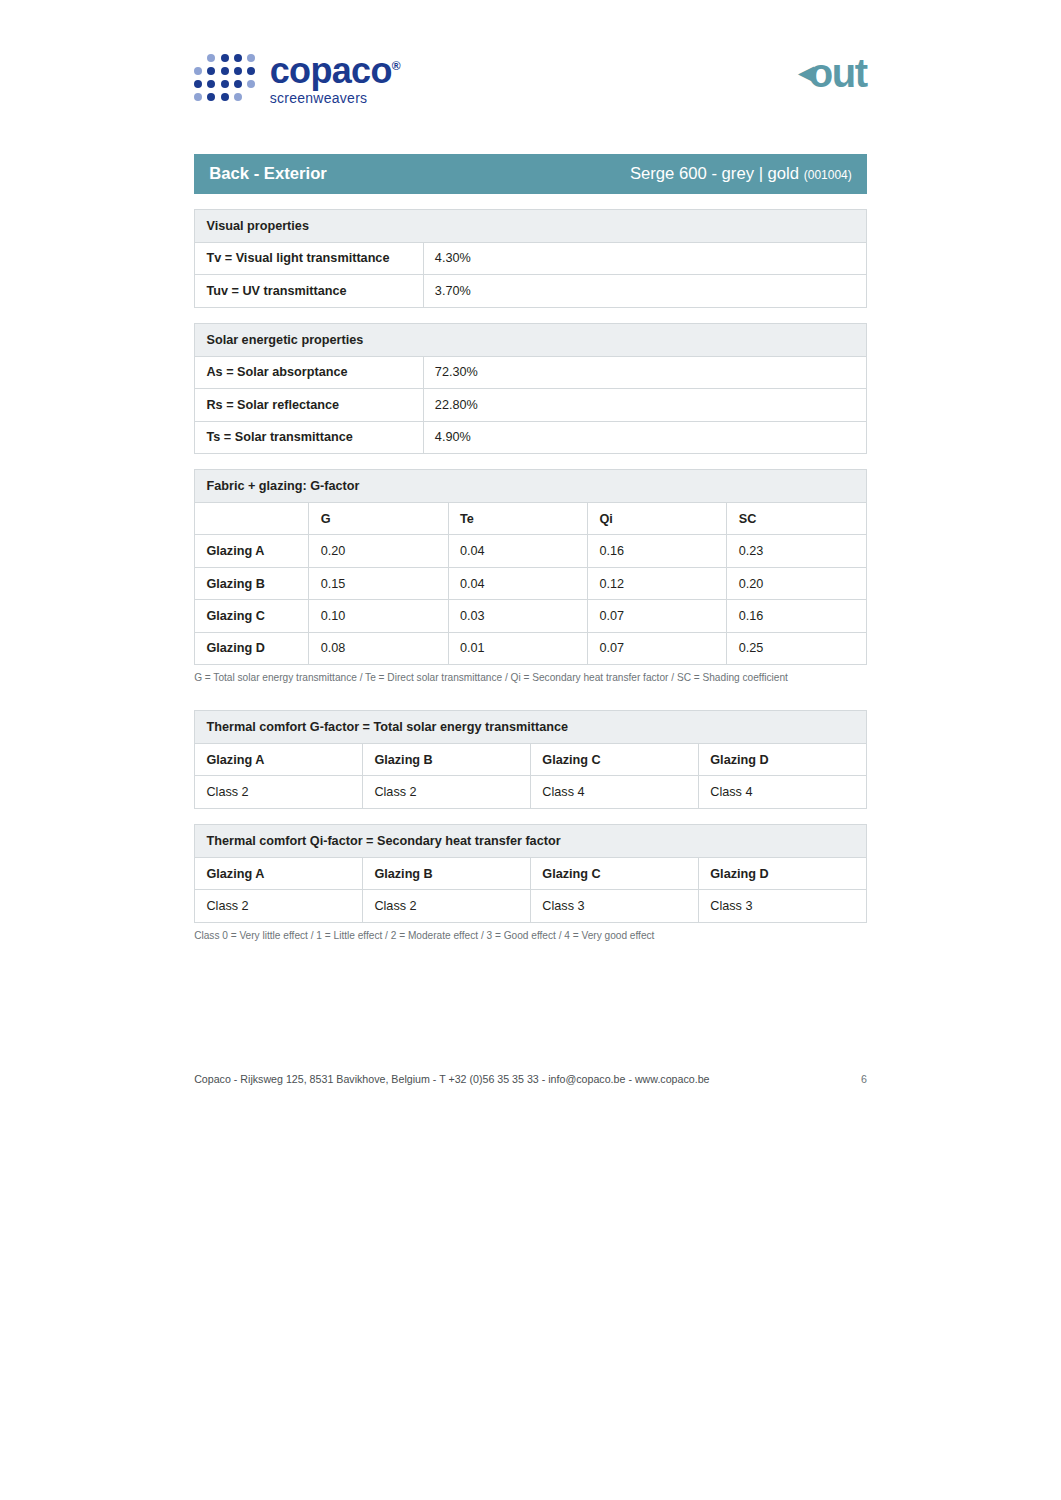copaco®
screenweavers
◂out
Back - Exterior Serge 600 - grey | gold (001004)
Visual properties
| Tv = Visual light transmittance | 4.30% |
| Tuv = UV transmittance | 3.70% |
Solar energetic properties
| As = Solar absorptance | 72.30% |
| Rs = Solar reflectance | 22.80% |
| Ts = Solar transmittance | 4.90% |
Fabric + glazing: G-factor
| | G | Te | Qi | SC |
| --- | --- | --- | --- | --- |
| Glazing A | 0.20 | 0.04 | 0.16 | 0.23 |
| Glazing B | 0.15 | 0.04 | 0.12 | 0.20 |
| Glazing C | 0.10 | 0.03 | 0.07 | 0.16 |
| Glazing D | 0.08 | 0.01 | 0.07 | 0.25 |
G = Total solar energy transmittance / Te = Direct solar transmittance / Qi = Secondary heat transfer factor / SC = Shading coefficient
Thermal comfort G-factor = Total solar energy transmittance
| Glazing A | Glazing B | Glazing C | Glazing D |
| --- | --- | --- | --- |
| Class 2 | Class 2 | Class 4 | Class 4 |
Thermal comfort Qi-factor = Secondary heat transfer factor
| Glazing A | Glazing B | Glazing C | Glazing D |
| --- | --- | --- | --- |
| Class 2 | Class 2 | Class 3 | Class 3 |
Class 0 = Very little effect / 1 = Little effect / 2 = Moderate effect / 3 = Good effect / 4 = Very good effect
Copaco - Rijksweg 125, 8531 Bavikhove, Belgium - T +32 (0)56 35 35 33 - info@copaco.be - www.copaco.be 6